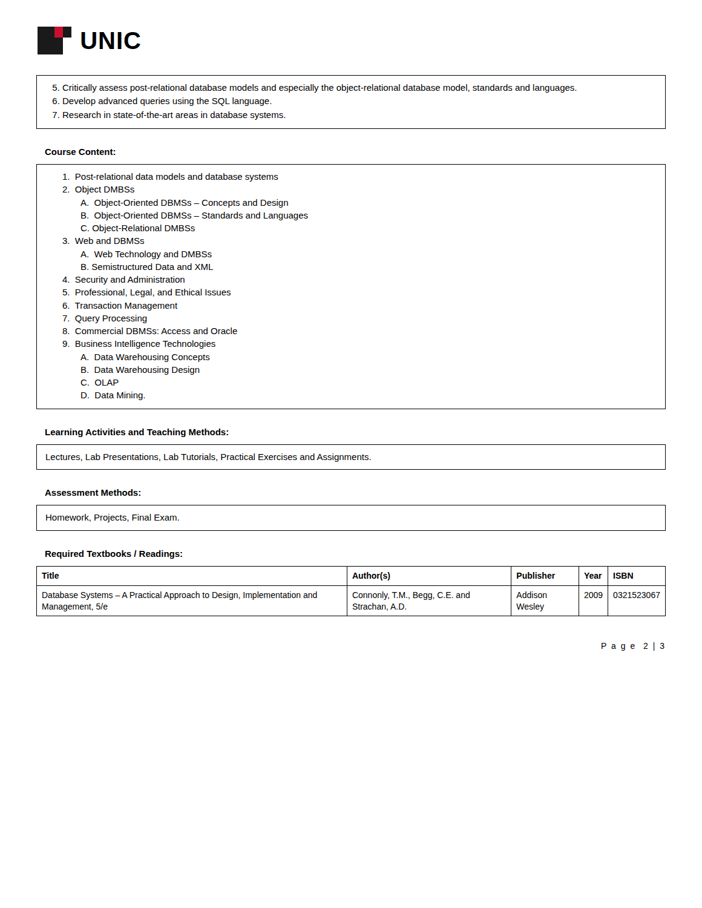UNIC
Critically assess post-relational database models and especially the object-relational database model, standards and languages.
Develop advanced queries using the SQL language.
Research in state-of-the-art areas in database systems.
Course Content:
1. Post-relational data models and database systems
2. Object DMBSs
A. Object-Oriented DBMSs – Concepts and Design
B. Object-Oriented DBMSs – Standards and Languages
C. Object-Relational DMBSs
3. Web and DBMSs
A. Web Technology and DMBSs
B. Semistructured Data and XML
4. Security and Administration
5. Professional, Legal, and Ethical Issues
6. Transaction Management
7. Query Processing
8. Commercial DBMSs: Access and Oracle
9. Business Intelligence Technologies
A. Data Warehousing Concepts
B. Data Warehousing Design
C. OLAP
D. Data Mining.
Learning Activities and Teaching Methods:
Lectures, Lab Presentations, Lab Tutorials, Practical Exercises and Assignments.
Assessment Methods:
Homework, Projects, Final Exam.
Required Textbooks / Readings:
| Title | Author(s) | Publisher | Year | ISBN |
| --- | --- | --- | --- | --- |
| Database Systems – A Practical Approach to Design, Implementation and Management, 5/e | Connonly, T.M., Begg, C.E. and Strachan, A.D. | Addison Wesley | 2009 | 0321523067 |
P a g e 2 | 3